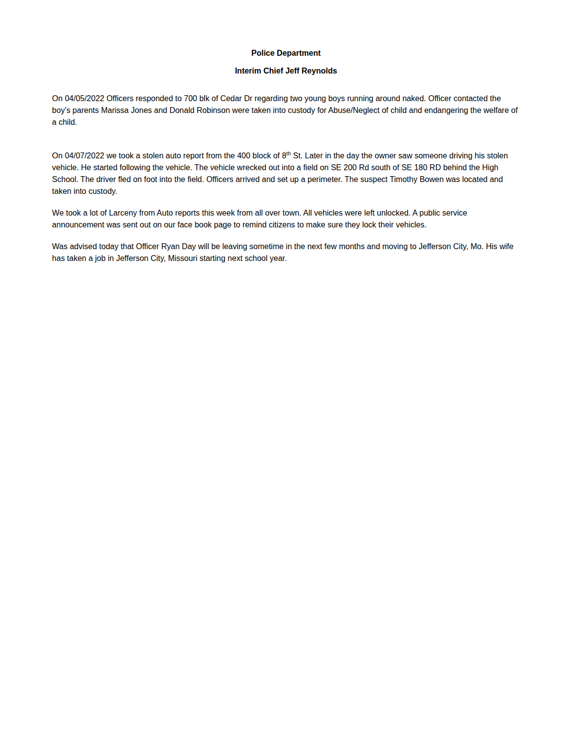Police Department
Interim Chief Jeff Reynolds
On 04/05/2022 Officers responded to 700 blk of Cedar Dr regarding two young boys running around naked. Officer contacted the boy’s parents Marissa Jones and Donald Robinson were taken into custody for Abuse/Neglect of child and endangering the welfare of a child.
On 04/07/2022 we took a stolen auto report from the 400 block of 8th St. Later in the day the owner saw someone driving his stolen vehicle. He started following the vehicle. The vehicle wrecked out into a field on SE 200 Rd south of SE 180 RD behind the High School. The driver fled on foot into the field. Officers arrived and set up a perimeter. The suspect Timothy Bowen was located and taken into custody.
We took a lot of Larceny from Auto reports this week from all over town. All vehicles were left unlocked. A public service announcement was sent out on our face book page to remind citizens to make sure they lock their vehicles.
Was advised today that Officer Ryan Day will be leaving sometime in the next few months and moving to Jefferson City, Mo. His wife has taken a job in Jefferson City, Missouri starting next school year.